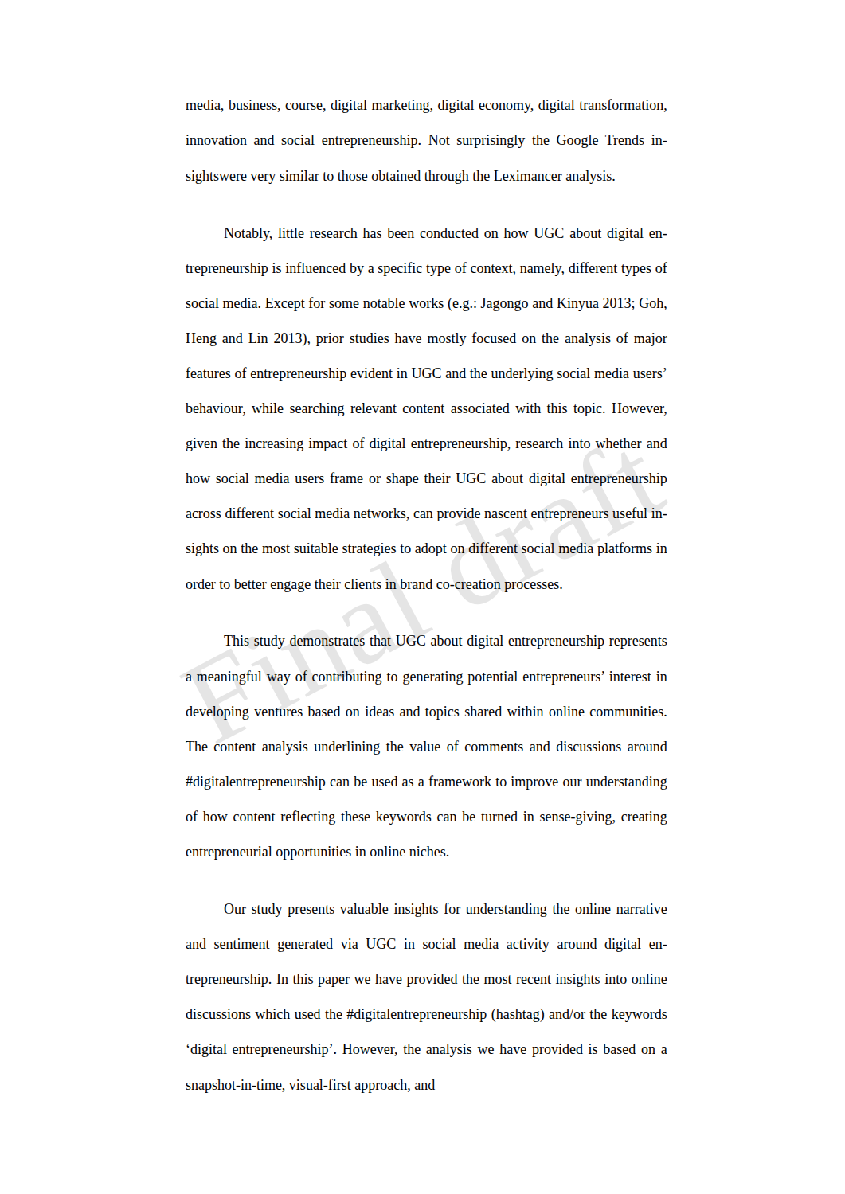Final draft
media, business, course, digital marketing, digital economy, digital transformation, innovation and social entrepreneurship. Not surprisingly the Google Trends insightswere very similar to those obtained through the Leximancer analysis.
Notably, little research has been conducted on how UGC about digital entrepreneurship is influenced by a specific type of context, namely, different types of social media. Except for some notable works (e.g.: Jagongo and Kinyua 2013; Goh, Heng and Lin 2013), prior studies have mostly focused on the analysis of major features of entrepreneurship evident in UGC and the underlying social media users’ behaviour, while searching relevant content associated with this topic. However, given the increasing impact of digital entrepreneurship, research into whether and how social media users frame or shape their UGC about digital entrepreneurship across different social media networks, can provide nascent entrepreneurs useful insights on the most suitable strategies to adopt on different social media platforms in order to better engage their clients in brand co-creation processes.
This study demonstrates that UGC about digital entrepreneurship represents a meaningful way of contributing to generating potential entrepreneurs’ interest in developing ventures based on ideas and topics shared within online communities. The content analysis underlining the value of comments and discussions around #digitalentrepreneurship can be used as a framework to improve our understanding of how content reflecting these keywords can be turned in sense-giving, creating entrepreneurial opportunities in online niches.
Our study presents valuable insights for understanding the online narrative and sentiment generated via UGC in social media activity around digital entrepreneurship. In this paper we have provided the most recent insights into online discussions which used the #digitalentrepreneurship (hashtag) and/or the keywords ‘digital entrepreneurship’. However, the analysis we have provided is based on a snapshot-in-time, visual-first approach, and